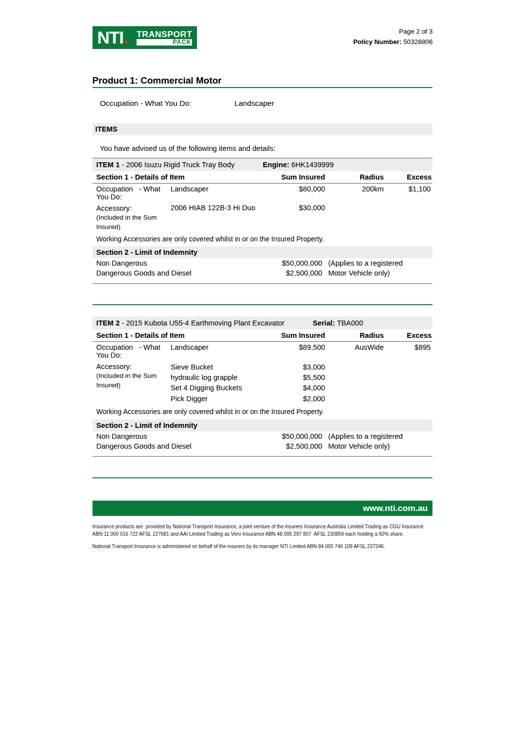NTI.
TRANSPORT
PACK
Page 2 of 3
Policy Number: 50328806
Product 1: Commercial Motor
Occupation - What You Do:
Landscaper
ITEMS
You have advised us of the following items and details:
ITEM 1 - 2006 Isuzu Rigid Truck Tray Body Engine: 6HK1439999
| Section 1 - Details of Item | Sum Insured | Radius | Excess |
| --- | --- | --- | --- |
| Occupation - What You Do: | Landscaper | $80,000 | 200km | $1,100 |
| Accessory: (Included in the Sum Insured) | 2006 HIAB 122B-3 Hi Duo | $30,000 | | |
Working Accessories are only covered whilst in or on the Insured Property.
Section 2 - Limit of Indemnity
| Non Dangerous | $50,000,000 | (Applies to a registered |
| Dangerous Goods and Diesel | $2,500,000 | Motor Vehicle only) |
ITEM 2 - 2015 Kubota U55-4 Earthmoving Plant Excavator Serial: TBA000
| Section 1 - Details of Item | Sum Insured | Radius | Excess |
| --- | --- | --- | --- |
| Occupation - What You Do: | Landscaper | $89,500 | AusWide | $895 |
| Accessory: (Included in the Sum Insured) | Sieve Bucket hydraulic log grapple Set 4 Digging Buckets Pick Digger | $3,000 $5,500 $4,000 $2,000 | | |
Working Accessories are only covered whilst in or on the Insured Property.
Section 2 - Limit of Indemnity
| Non Dangerous | $50,000,000 | (Applies to a registered |
| Dangerous Goods and Diesel | $2,500,000 | Motor Vehicle only) |
www.nti.com.au
Insurance products are provided by National Transport Insurance, a joint venture of the insurers Insurance Australia Limited Trading as CGU Insurance ABN 11 000 016 722 AFSL 227681 and AAI Limited Trading as Vero Insurance ABN 48 005 297 807 AFSL 230859 each holding a 50% share.
National Transport Insurance is administered on behalf of the insurers by its manager NTI Limited ABN 84 000 746 109 AFSL 237246.